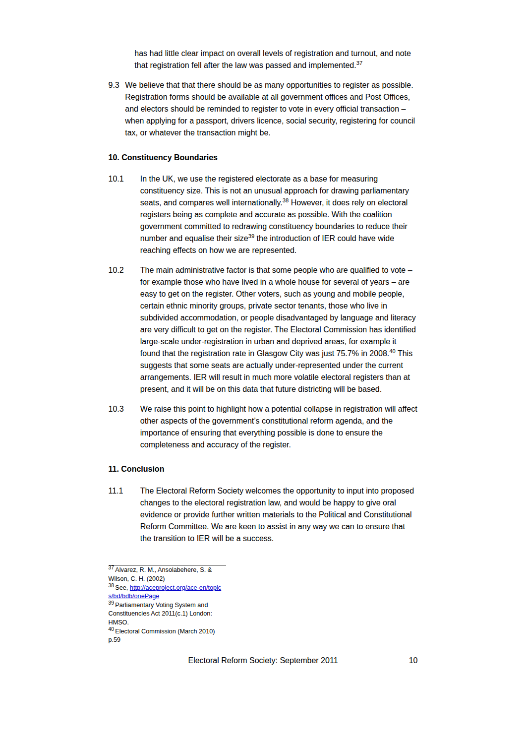has had little clear impact on overall levels of registration and turnout, and note that registration fell after the law was passed and implemented.37
9.3
We believe that that there should be as many opportunities to register as possible. Registration forms should be available at all government offices and Post Offices, and electors should be reminded to register to vote in every official transaction – when applying for a passport, drivers licence, social security, registering for council tax, or whatever the transaction might be.
10. Constituency Boundaries
10.1
In the UK, we use the registered electorate as a base for measuring constituency size. This is not an unusual approach for drawing parliamentary seats, and compares well internationally.38 However, it does rely on electoral registers being as complete and accurate as possible. With the coalition government committed to redrawing constituency boundaries to reduce their number and equalise their size39 the introduction of IER could have wide reaching effects on how we are represented.
10.2
The main administrative factor is that some people who are qualified to vote – for example those who have lived in a whole house for several of years – are easy to get on the register. Other voters, such as young and mobile people, certain ethnic minority groups, private sector tenants, those who live in subdivided accommodation, or people disadvantaged by language and literacy are very difficult to get on the register. The Electoral Commission has identified large-scale under-registration in urban and deprived areas, for example it found that the registration rate in Glasgow City was just 75.7% in 2008.40 This suggests that some seats are actually under-represented under the current arrangements. IER will result in much more volatile electoral registers than at present, and it will be on this data that future districting will be based.
10.3
We raise this point to highlight how a potential collapse in registration will affect other aspects of the government’s constitutional reform agenda, and the importance of ensuring that everything possible is done to ensure the completeness and accuracy of the register.
11. Conclusion
11.1
The Electoral Reform Society welcomes the opportunity to input into proposed changes to the electoral registration law, and would be happy to give oral evidence or provide further written materials to the Political and Constitutional Reform Committee. We are keen to assist in any way we can to ensure that the transition to IER will be a success.
37 Alvarez, R. M., Ansolabehere, S. & Wilson, C. H. (2002)
38 See, http://aceproject.org/ace-en/topics/bd/bdb/onePage
39 Parliamentary Voting System and Constituencies Act 2011(c.1) London: HMSO.
40 Electoral Commission (March 2010) p.59
Electoral Reform Society: September 2011
10